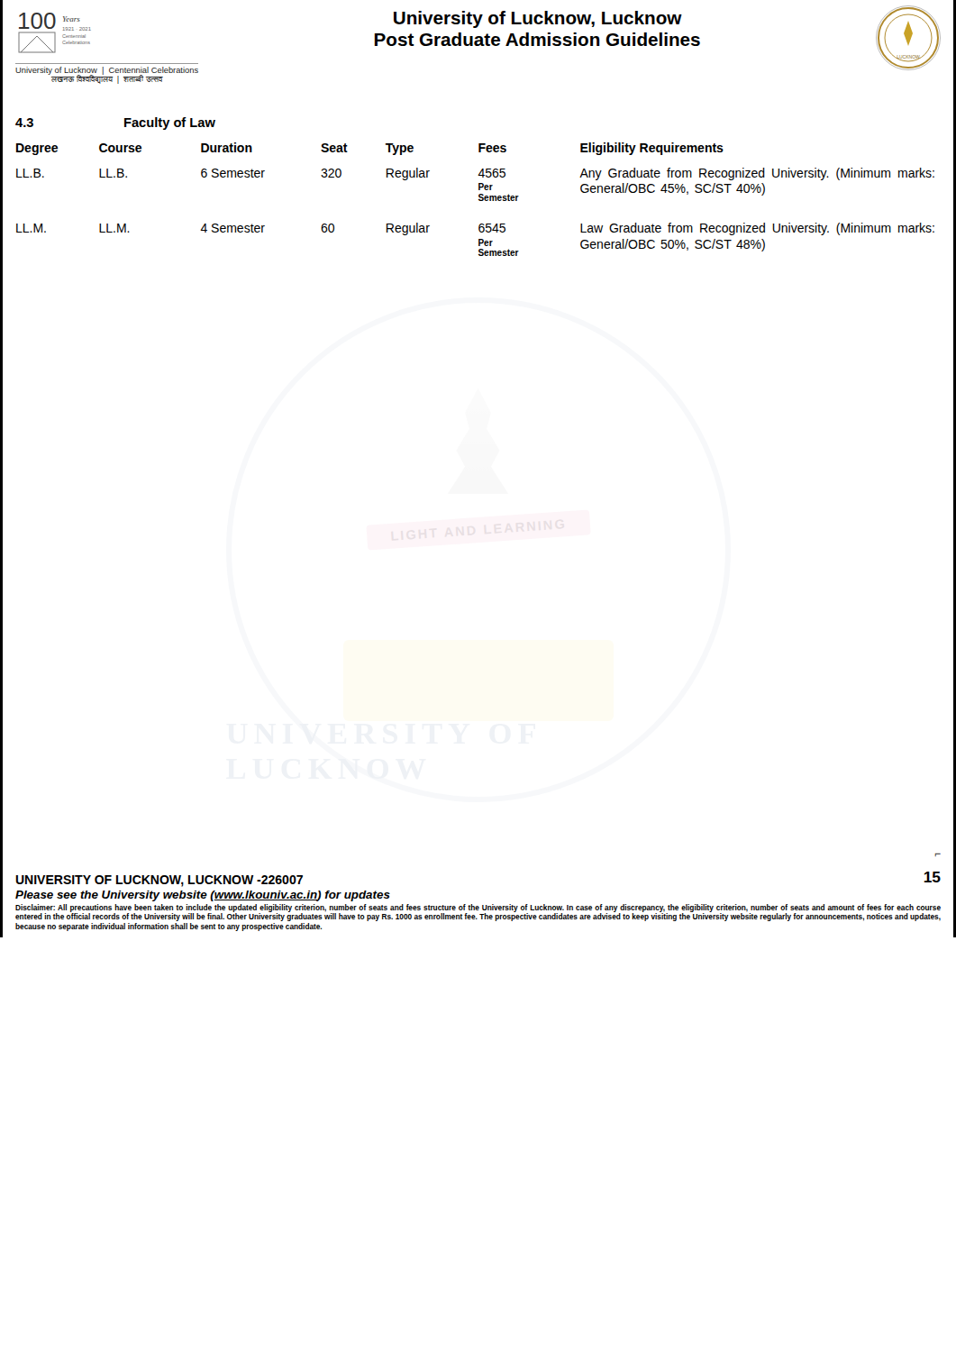100 Years 1921 · 2021 Centennial Celebrations
University of Lucknow | Centennial Celebrations
लखनऊ विश्वविद्यालय | शताब्दी उत्सव
University of Lucknow, Lucknow
Post Graduate Admission Guidelines
LUCKNOW
LIGHT AND LEARNING
UNIVERSITY OF LUCKNOW
4.3 Faculty of Law
| Degree | Course | Duration | Seat | Type | Fees | Eligibility Requirements |
| --- | --- | --- | --- | --- | --- | --- |
| LL.B. | LL.B. | 6 Semester | 320 | Regular | 4565 Per Semester | Any Graduate from Recognized University. (Minimum marks: General/OBC 45%, SC/ST 40%) |
| LL.M. | LL.M. | 4 Semester | 60 | Regular | 6545 Per Semester | Law Graduate from Recognized University. (Minimum marks: General/OBC 50%, SC/ST 48%) |
⌐
UNIVERSITY OF LUCKNOW, LUCKNOW -226007 15
Please see the University website (www.lkouniv.ac.in) for updates
Disclaimer: All precautions have been taken to include the updated eligibility criterion, number of seats and fees structure of the University of Lucknow. In case of any discrepancy, the eligibility criterion, number of seats and amount of fees for each course entered in the official records of the University will be final. Other University graduates will have to pay Rs. 1000 as enrollment fee. The prospective candidates are advised to keep visiting the University website regularly for announcements, notices and updates, because no separate individual information shall be sent to any prospective candidate.